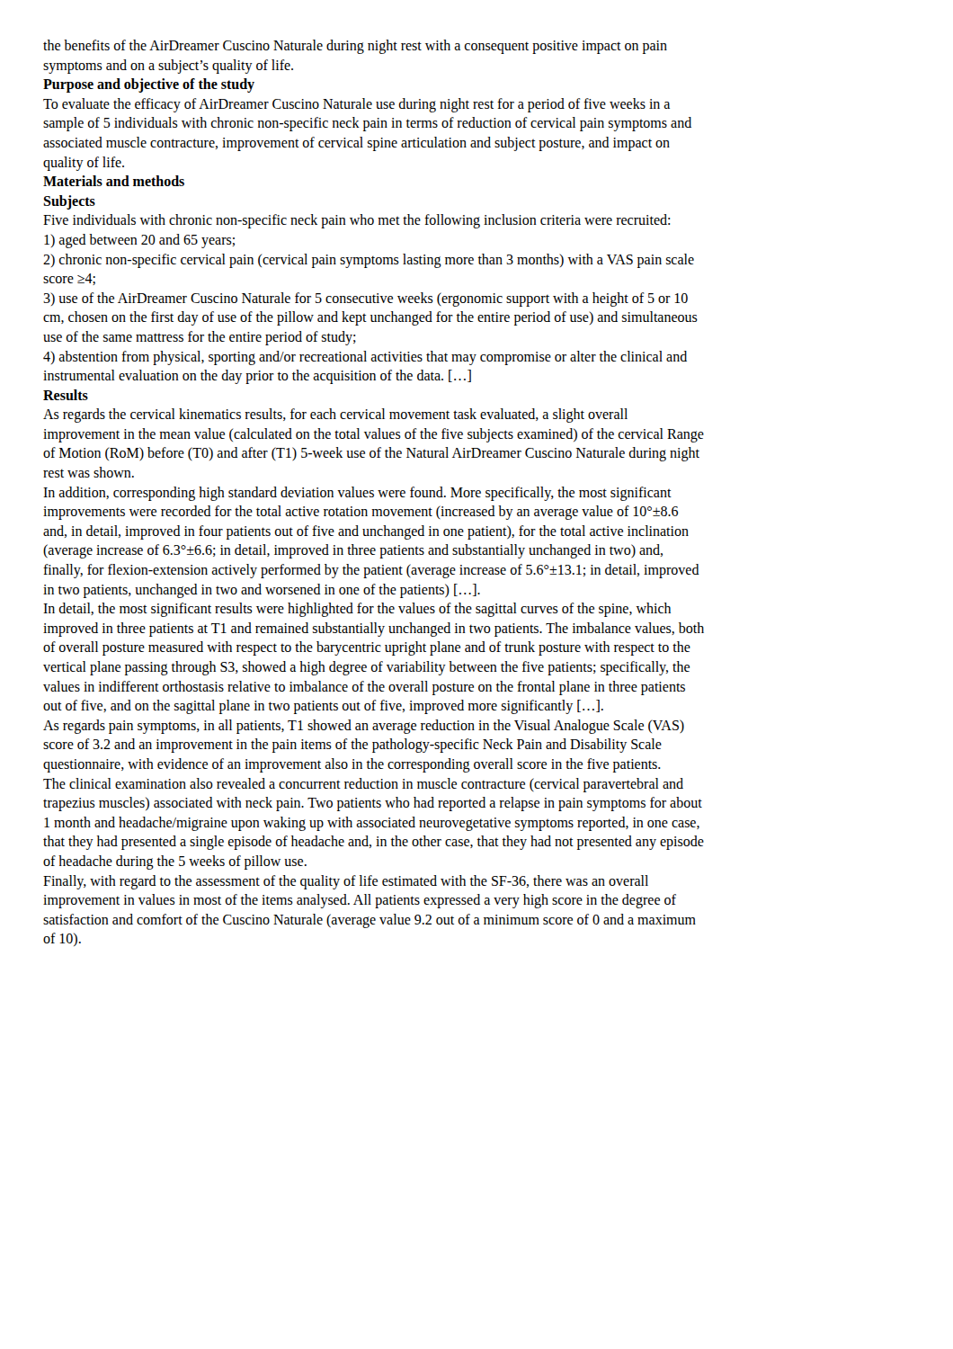the benefits of the AirDreamer Cuscino Naturale during night rest with a consequent positive impact on pain symptoms and on a subject’s quality of life.
Purpose and objective of the study
To evaluate the efficacy of AirDreamer Cuscino Naturale use during night rest for a period of five weeks in a sample of 5 individuals with chronic non-specific neck pain in terms of reduction of cervical pain symptoms and associated muscle contracture, improvement of cervical spine articulation and subject posture, and impact on quality of life.
Materials and methods
Subjects
Five individuals with chronic non-specific neck pain who met the following inclusion criteria were recruited:
1) aged between 20 and 65 years;
2) chronic non-specific cervical pain (cervical pain symptoms lasting more than 3 months) with a VAS pain scale score ≥4;
3) use of the AirDreamer Cuscino Naturale for 5 consecutive weeks (ergonomic support with a height of 5 or 10 cm, chosen on the first day of use of the pillow and kept unchanged for the entire period of use) and simultaneous use of the same mattress for the entire period of study;
4) abstention from physical, sporting and/or recreational activities that may compromise or alter the clinical and instrumental evaluation on the day prior to the acquisition of the data. […]
Results
As regards the cervical kinematics results, for each cervical movement task evaluated, a slight overall improvement in the mean value (calculated on the total values of the five subjects examined) of the cervical Range of Motion (RoM) before (T0) and after (T1) 5-week use of the Natural AirDreamer Cuscino Naturale during night rest was shown.
In addition, corresponding high standard deviation values were found. More specifically, the most significant improvements were recorded for the total active rotation movement (increased by an average value of 10°±8.6 and, in detail, improved in four patients out of five and unchanged in one patient), for the total active inclination (average increase of 6.3°±6.6; in detail, improved in three patients and substantially unchanged in two) and, finally, for flexion-extension actively performed by the patient (average increase of 5.6°±13.1; in detail, improved in two patients, unchanged in two and worsened in one of the patients) […].
In detail, the most significant results were highlighted for the values of the sagittal curves of the spine, which improved in three patients at T1 and remained substantially unchanged in two patients. The imbalance values, both of overall posture measured with respect to the barycentric upright plane and of trunk posture with respect to the vertical plane passing through S3, showed a high degree of variability between the five patients; specifically, the values in indifferent orthostasis relative to imbalance of the overall posture on the frontal plane in three patients out of five, and on the sagittal plane in two patients out of five, improved more significantly […].
As regards pain symptoms, in all patients, T1 showed an average reduction in the Visual Analogue Scale (VAS) score of 3.2 and an improvement in the pain items of the pathology-specific Neck Pain and Disability Scale questionnaire, with evidence of an improvement also in the corresponding overall score in the five patients.
The clinical examination also revealed a concurrent reduction in muscle contracture (cervical paravertebral and trapezius muscles) associated with neck pain. Two patients who had reported a relapse in pain symptoms for about 1 month and headache/migraine upon waking up with associated neurovegetative symptoms reported, in one case, that they had presented a single episode of headache and, in the other case, that they had not presented any episode of headache during the 5 weeks of pillow use.
Finally, with regard to the assessment of the quality of life estimated with the SF-36, there was an overall improvement in values in most of the items analysed. All patients expressed a very high score in the degree of satisfaction and comfort of the Cuscino Naturale (average value 9.2 out of a minimum score of 0 and a maximum of 10).